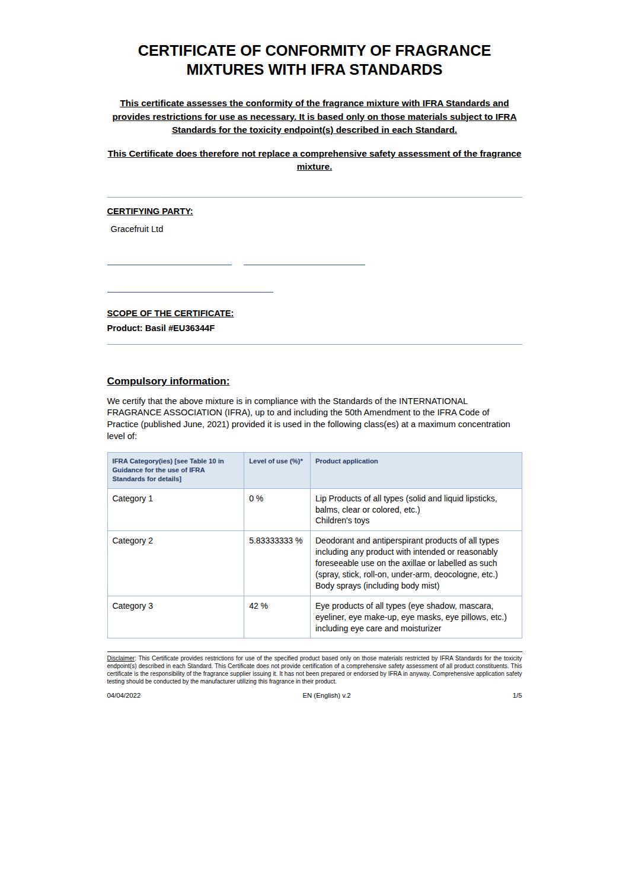CERTIFICATE OF CONFORMITY OF FRAGRANCE MIXTURES WITH IFRA STANDARDS
This certificate assesses the conformity of the fragrance mixture with IFRA Standards and provides restrictions for use as necessary. It is based only on those materials subject to IFRA Standards for the toxicity endpoint(s) described in each Standard.
This Certificate does therefore not replace a comprehensive safety assessment of the fragrance mixture.
CERTIFYING PARTY:
Gracefruit Ltd
SCOPE OF THE CERTIFICATE:
Product: Basil #EU36344F
Compulsory information:
We certify that the above mixture is in compliance with the Standards of the INTERNATIONAL FRAGRANCE ASSOCIATION (IFRA), up to and including the 50th Amendment to the IFRA Code of Practice (published June, 2021) provided it is used in the following class(es) at a maximum concentration level of:
| IFRA Category(ies) [see Table 10 in Guidance for the use of IFRA Standards for details] | Level of use (%)* | Product application |
| --- | --- | --- |
| Category 1 | 0 % | Lip Products of all types (solid and liquid lipsticks, balms, clear or colored, etc.) Children's toys |
| Category 2 | 5.83333333 % | Deodorant and antiperspirant products of all types including any product with intended or reasonably foreseeable use on the axillae or labelled as such (spray, stick, roll-on, under-arm, deocologne, etc.) Body sprays (including body mist) |
| Category 3 | 42 % | Eye products of all types (eye shadow, mascara, eyeliner, eye make-up, eye masks, eye pillows, etc.) including eye care and moisturizer |
Disclaimer: This Certificate provides restrictions for use of the specified product based only on those materials restricted by IFRA Standards for the toxicity endpoint(s) described in each Standard. This Certificate does not provide certification of a comprehensive safety assessment of all product constituents. This certificate is the responsibility of the fragrance supplier issuing it. It has not been prepared or endorsed by IFRA in anyway. Comprehensive application safety testing should be conducted by the manufacturer utilizing this fragrance in their product.
04/04/2022
EN (English) v.2
1/5